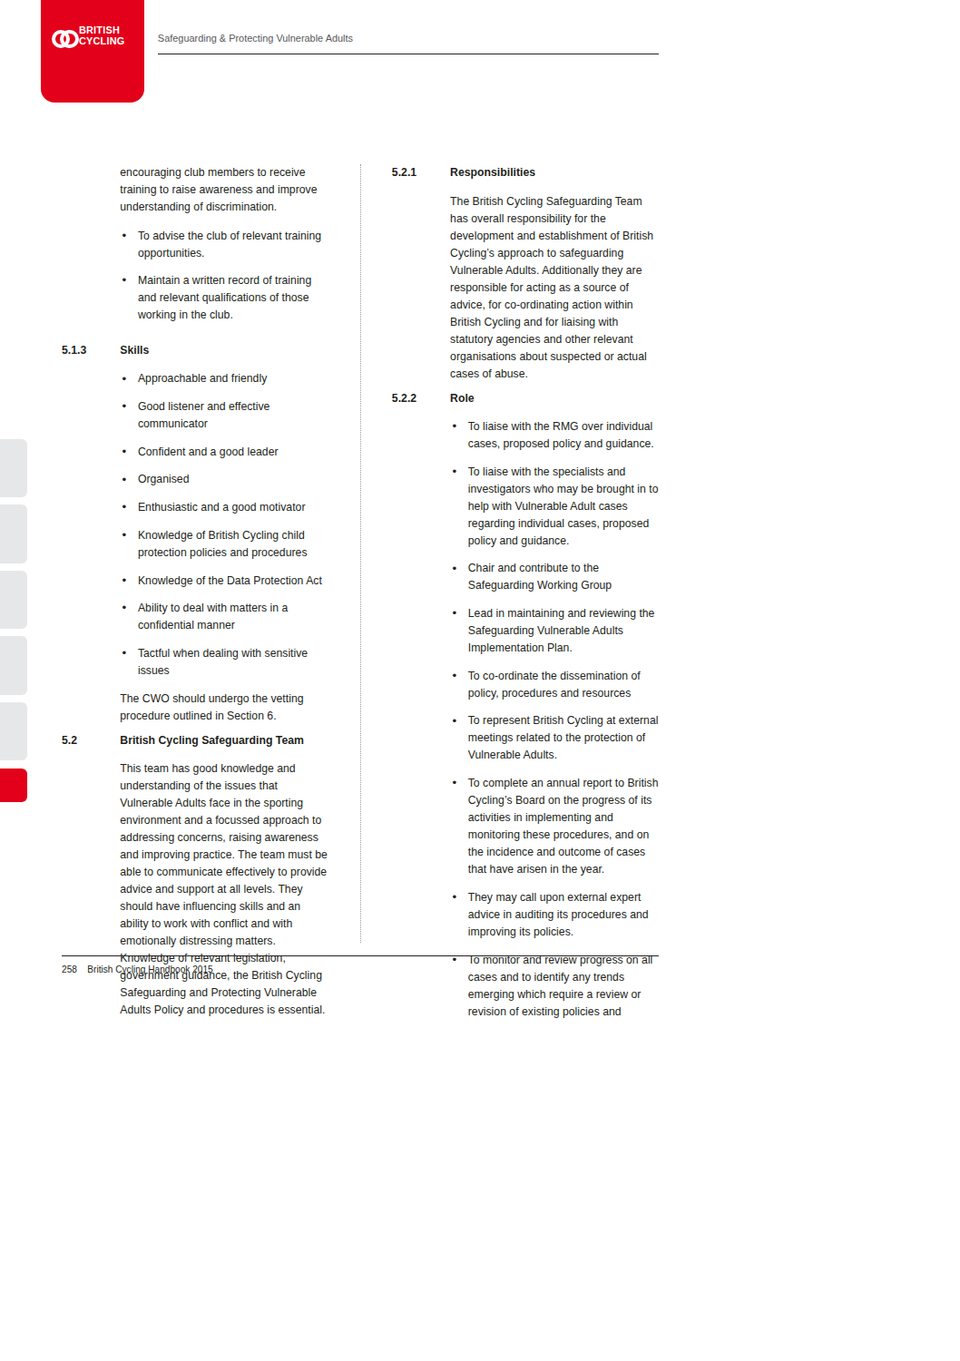BRITISH
CYCLING
Safeguarding & Protecting Vulnerable Adults
encouraging club members to receive training to raise awareness and improve understanding of discrimination.
To advise the club of relevant training opportunities.
Maintain a written record of training and relevant qualifications of those working in the club.
5.1.3
Skills
Approachable and friendly
Good listener and effective communicator
Confident and a good leader
Organised
Enthusiastic and a good motivator
Knowledge of British Cycling child protection policies and procedures
Knowledge of the Data Protection Act
Ability to deal with matters in a confidential manner
Tactful when dealing with sensitive issues
The CWO should undergo the vetting procedure outlined in Section 6.
5.2
British Cycling Safeguarding Team
This team has good knowledge and understanding of the issues that Vulnerable Adults face in the sporting environment and a focussed approach to addressing concerns, raising awareness and improving practice. The team must be able to communicate effectively to provide advice and support at all levels. They should have influencing skills and an ability to work with conflict and with emotionally distressing matters. Knowledge of relevant legislation, government guidance, the British Cycling Safeguarding and Protecting Vulnerable Adults Policy and procedures is essential. The ability to confront poor or discriminatory practice and to promote and demonstrate high standards of anti-discriminatory practice in relation to safeguarding and abuse is required.
5.2.1
Responsibilities
The British Cycling Safeguarding Team has overall responsibility for the development and establishment of British Cycling’s approach to safeguarding Vulnerable Adults. Additionally they are responsible for acting as a source of advice, for co-ordinating action within British Cycling and for liaising with statutory agencies and other relevant organisations about suspected or actual cases of abuse.
5.2.2
Role
To liaise with the RMG over individual cases, proposed policy and guidance.
To liaise with the specialists and investigators who may be brought in to help with Vulnerable Adult cases regarding individual cases, proposed policy and guidance.
Chair and contribute to the Safeguarding Working Group
Lead in maintaining and reviewing the Safeguarding Vulnerable Adults Implementation Plan.
To co-ordinate the dissemination of policy, procedures and resources
To represent British Cycling at external meetings related to the protection of Vulnerable Adults.
To complete an annual report to British Cycling’s Board on the progress of its activities in implementing and monitoring these procedures, and on the incidence and outcome of cases that have arisen in the year.
They may call upon external expert advice in auditing its procedures and improving its policies.
To monitor and review progress on all cases and to identify any trends emerging which require a review or revision of existing policies and procedures.
To manage and investigate cases of poor practice/abuse reported to British Cycling.
258 British Cycling Handbook 2015